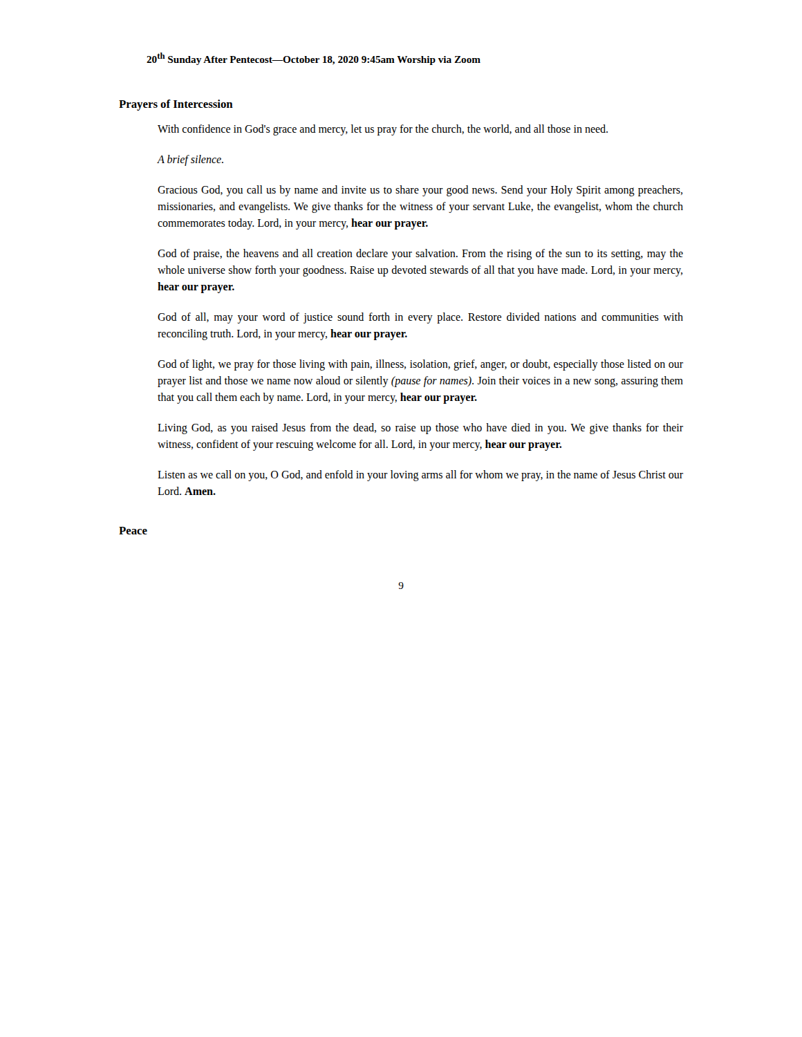20th Sunday After Pentecost—October 18, 2020 9:45am Worship via Zoom
Prayers of Intercession
With confidence in God's grace and mercy, let us pray for the church, the world, and all those in need.
A brief silence.
Gracious God, you call us by name and invite us to share your good news. Send your Holy Spirit among preachers, missionaries, and evangelists. We give thanks for the witness of your servant Luke, the evangelist, whom the church commemorates today. Lord, in your mercy, hear our prayer.
God of praise, the heavens and all creation declare your salvation. From the rising of the sun to its setting, may the whole universe show forth your goodness. Raise up devoted stewards of all that you have made. Lord, in your mercy, hear our prayer.
God of all, may your word of justice sound forth in every place. Restore divided nations and communities with reconciling truth. Lord, in your mercy, hear our prayer.
God of light, we pray for those living with pain, illness, isolation, grief, anger, or doubt, especially those listed on our prayer list and those we name now aloud or silently (pause for names). Join their voices in a new song, assuring them that you call them each by name. Lord, in your mercy, hear our prayer.
Living God, as you raised Jesus from the dead, so raise up those who have died in you. We give thanks for their witness, confident of your rescuing welcome for all. Lord, in your mercy, hear our prayer.
Listen as we call on you, O God, and enfold in your loving arms all for whom we pray, in the name of Jesus Christ our Lord. Amen.
Peace
9